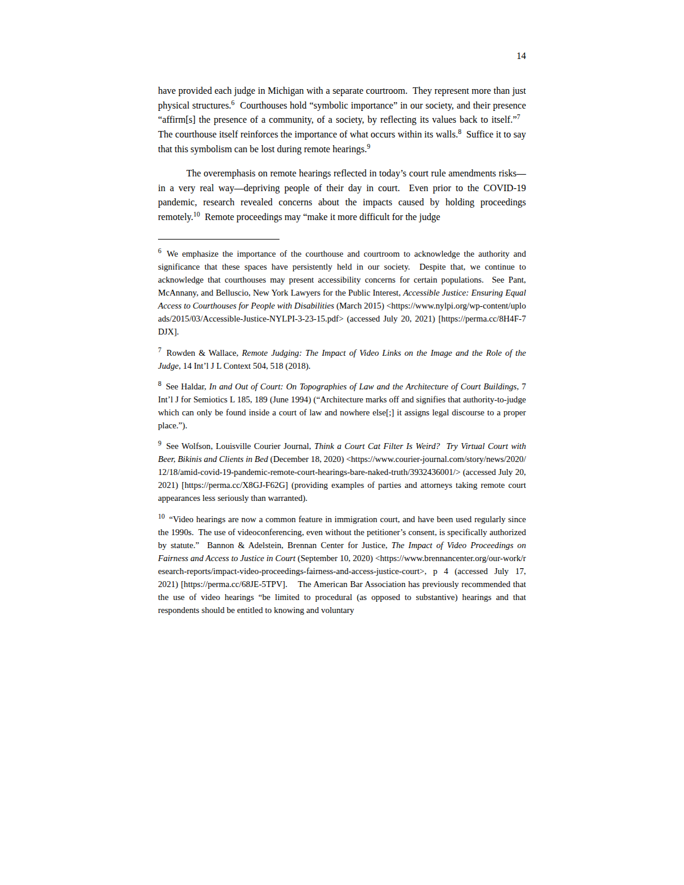14
have provided each judge in Michigan with a separate courtroom. They represent more than just physical structures.6 Courthouses hold “symbolic importance” in our society, and their presence “affirm[s] the presence of a community, of a society, by reflecting its values back to itself.”7 The courthouse itself reinforces the importance of what occurs within its walls.8 Suffice it to say that this symbolism can be lost during remote hearings.9
The overemphasis on remote hearings reflected in today’s court rule amendments risks—in a very real way—depriving people of their day in court. Even prior to the COVID-19 pandemic, research revealed concerns about the impacts caused by holding proceedings remotely.10 Remote proceedings may “make it more difficult for the judge
6 We emphasize the importance of the courthouse and courtroom to acknowledge the authority and significance that these spaces have persistently held in our society. Despite that, we continue to acknowledge that courthouses may present accessibility concerns for certain populations. See Pant, McAnnany, and Belluscio, New York Lawyers for the Public Interest, Accessible Justice: Ensuring Equal Access to Courthouses for People with Disabilities (March 2015) <https://www.nylpi.org/wp-content/uploads/2015/03/Accessible-Justice-NYLPI-3-23-15.pdf> (accessed July 20, 2021) [https://perma.cc/8H4F-7DJX].
7 Rowden & Wallace, Remote Judging: The Impact of Video Links on the Image and the Role of the Judge, 14 Int’l J L Context 504, 518 (2018).
8 See Haldar, In and Out of Court: On Topographies of Law and the Architecture of Court Buildings, 7 Int’l J for Semiotics L 185, 189 (June 1994) (“Architecture marks off and signifies that authority-to-judge which can only be found inside a court of law and nowhere else[;] it assigns legal discourse to a proper place.”).
9 See Wolfson, Louisville Courier Journal, Think a Court Cat Filter Is Weird? Try Virtual Court with Beer, Bikinis and Clients in Bed (December 18, 2020) <https://www.courier-journal.com/story/news/2020/12/18/amid-covid-19-pandemic-remote-court-hearings-bare-naked-truth/3932436001/> (accessed July 20, 2021) [https://perma.cc/X8GJ-F62G] (providing examples of parties and attorneys taking remote court appearances less seriously than warranted).
10 “Video hearings are now a common feature in immigration court, and have been used regularly since the 1990s. The use of videoconferencing, even without the petitioner’s consent, is specifically authorized by statute.” Bannon & Adelstein, Brennan Center for Justice, The Impact of Video Proceedings on Fairness and Access to Justice in Court (September 10, 2020) <https://www.brennancenter.org/our-work/research-reports/impact-video-proceedings-fairness-and-access-justice-court>, p 4 (accessed July 17, 2021) [https://perma.cc/68JE-5TPV]. The American Bar Association has previously recommended that the use of video hearings “be limited to procedural (as opposed to substantive) hearings and that respondents should be entitled to knowing and voluntary